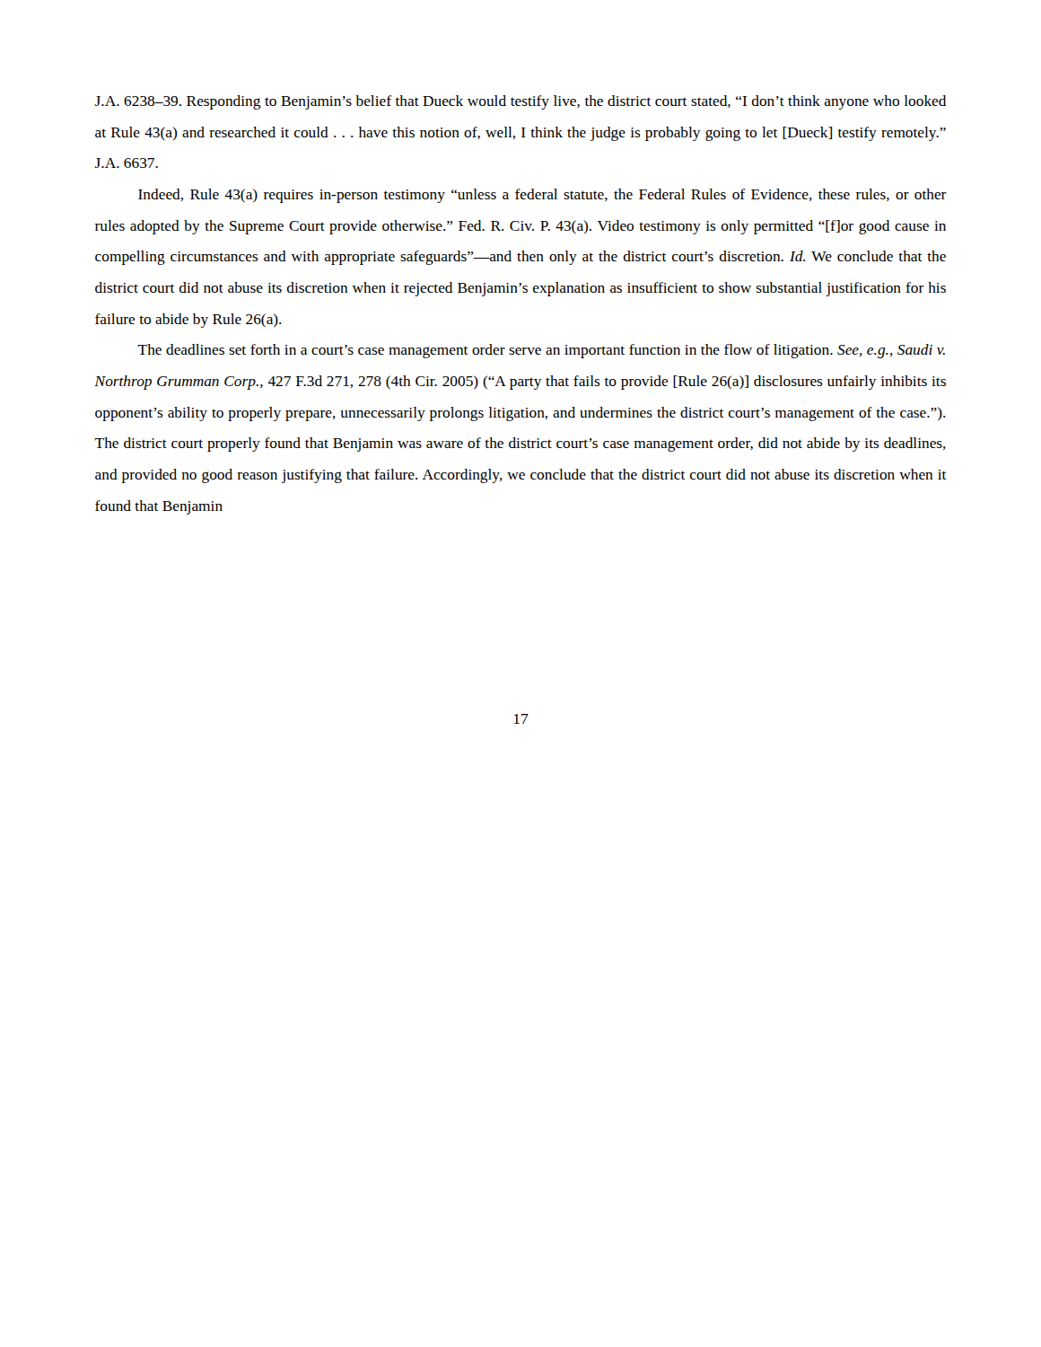J.A. 6238–39. Responding to Benjamin’s belief that Dueck would testify live, the district court stated, “I don’t think anyone who looked at Rule 43(a) and researched it could . . . have this notion of, well, I think the judge is probably going to let [Dueck] testify remotely.” J.A. 6637.
Indeed, Rule 43(a) requires in-person testimony “unless a federal statute, the Federal Rules of Evidence, these rules, or other rules adopted by the Supreme Court provide otherwise.” Fed. R. Civ. P. 43(a). Video testimony is only permitted “[f]or good cause in compelling circumstances and with appropriate safeguards”—and then only at the district court’s discretion. Id. We conclude that the district court did not abuse its discretion when it rejected Benjamin’s explanation as insufficient to show substantial justification for his failure to abide by Rule 26(a).
The deadlines set forth in a court’s case management order serve an important function in the flow of litigation. See, e.g., Saudi v. Northrop Grumman Corp., 427 F.3d 271, 278 (4th Cir. 2005) (“A party that fails to provide [Rule 26(a)] disclosures unfairly inhibits its opponent’s ability to properly prepare, unnecessarily prolongs litigation, and undermines the district court’s management of the case.”). The district court properly found that Benjamin was aware of the district court’s case management order, did not abide by its deadlines, and provided no good reason justifying that failure. Accordingly, we conclude that the district court did not abuse its discretion when it found that Benjamin
17